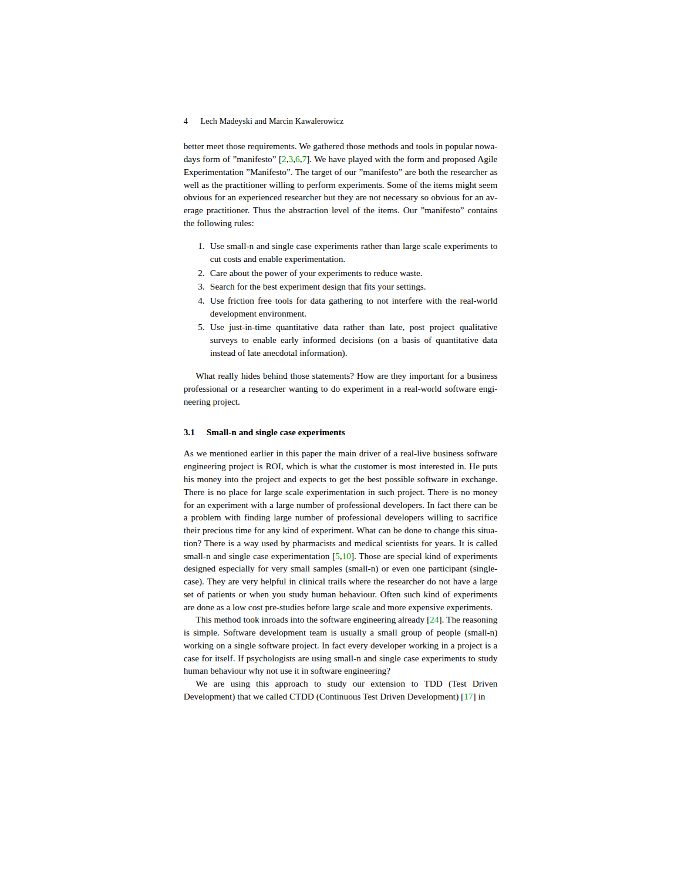4 Lech Madeyski and Marcin Kawalerowicz
better meet those requirements. We gathered those methods and tools in popular nowadays form of ”manifesto” [2,3,6,7]. We have played with the form and proposed Agile Experimentation ”Manifesto”. The target of our ”manifesto” are both the researcher as well as the practitioner willing to perform experiments. Some of the items might seem obvious for an experienced researcher but they are not necessary so obvious for an average practitioner. Thus the abstraction level of the items. Our ”manifesto” contains the following rules:
Use small-n and single case experiments rather than large scale experiments to cut costs and enable experimentation.
Care about the power of your experiments to reduce waste.
Search for the best experiment design that fits your settings.
Use friction free tools for data gathering to not interfere with the real-world development environment.
Use just-in-time quantitative data rather than late, post project qualitative surveys to enable early informed decisions (on a basis of quantitative data instead of late anecdotal information).
What really hides behind those statements? How are they important for a business professional or a researcher wanting to do experiment in a real-world software engineering project.
3.1 Small-n and single case experiments
As we mentioned earlier in this paper the main driver of a real-live business software engineering project is ROI, which is what the customer is most interested in. He puts his money into the project and expects to get the best possible software in exchange. There is no place for large scale experimentation in such project. There is no money for an experiment with a large number of professional developers. In fact there can be a problem with finding large number of professional developers willing to sacrifice their precious time for any kind of experiment. What can be done to change this situation? There is a way used by pharmacists and medical scientists for years. It is called small-n and single case experimentation [5,10]. Those are special kind of experiments designed especially for very small samples (small-n) or even one participant (single-case). They are very helpful in clinical trails where the researcher do not have a large set of patients or when you study human behaviour. Often such kind of experiments are done as a low cost pre-studies before large scale and more expensive experiments.
This method took inroads into the software engineering already [24]. The reasoning is simple. Software development team is usually a small group of people (small-n) working on a single software project. In fact every developer working in a project is a case for itself. If psychologists are using small-n and single case experiments to study human behaviour why not use it in software engineering?
We are using this approach to study our extension to TDD (Test Driven Development) that we called CTDD (Continuous Test Driven Development) [17] in